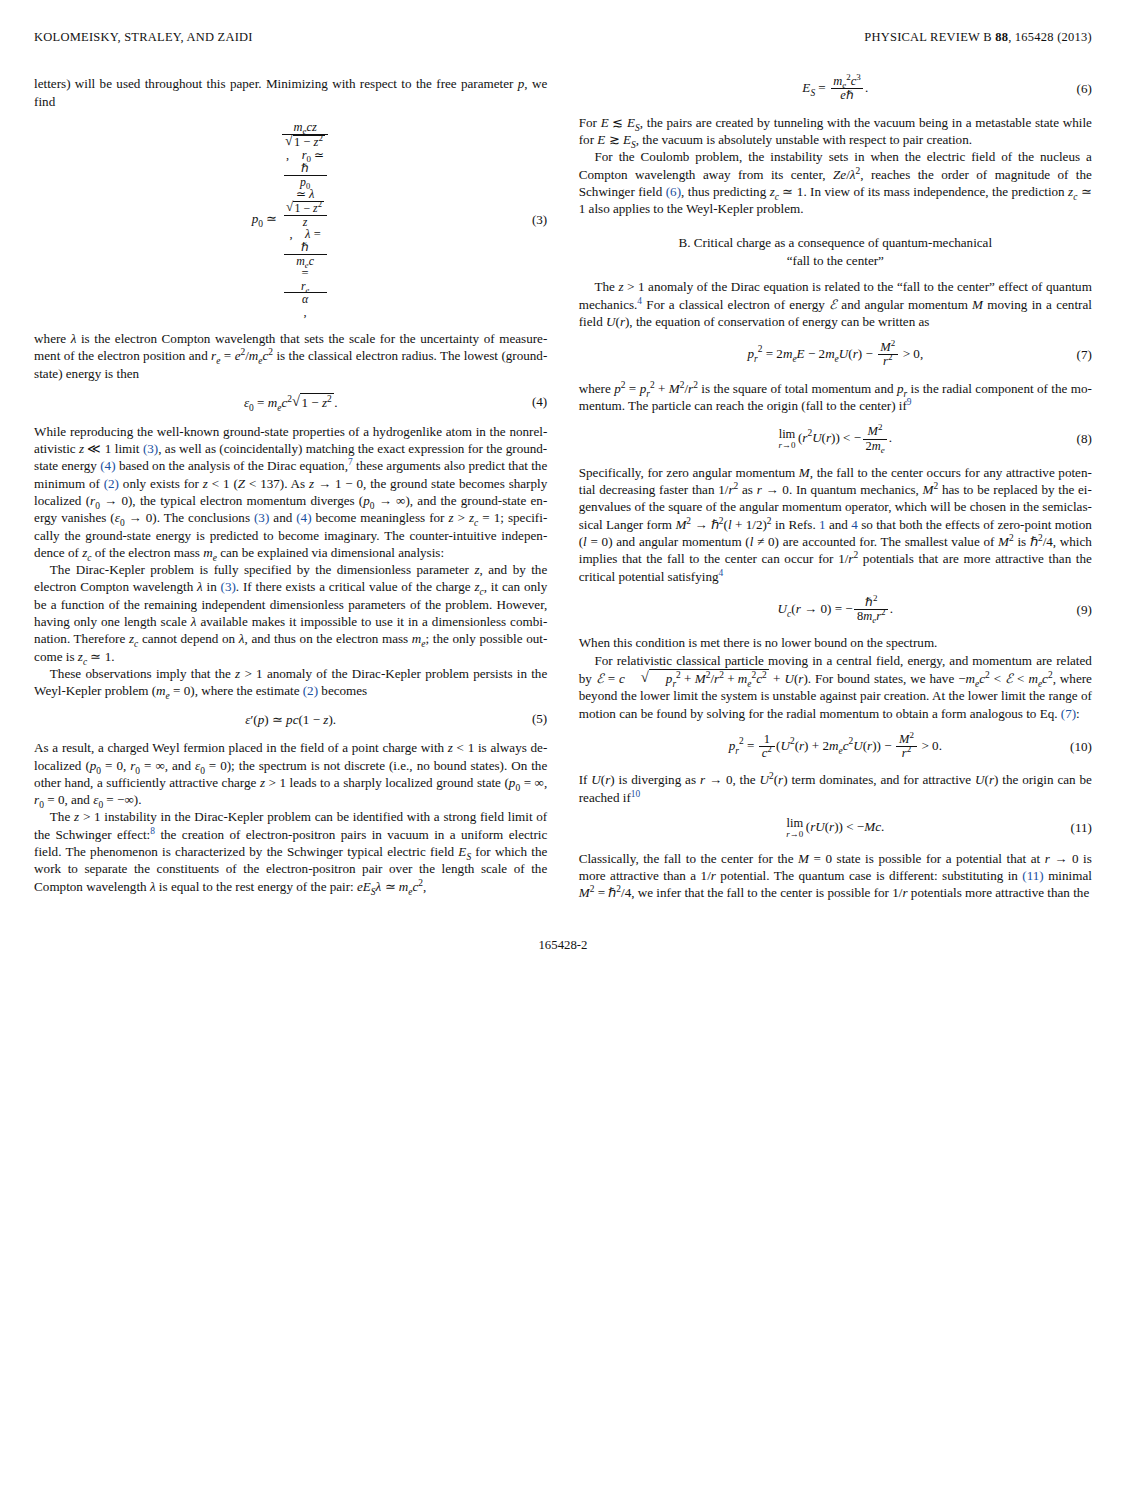Kolomeisky, Straley, and Zaidi
PHYSICAL REVIEW B 88, 165428 (2013)
letters) will be used throughout this paper. Minimizing with respect to the free parameter p, we find
p0 ≃ mecz 1 − z2, r0 ≃ ℏp0 ≃ λ 1 − z2 z, λ = ℏmec = re α, (3)
where λ is the electron Compton wavelength that sets the scale for the uncertainty of measurement of the electron position and re = e2/mec2 is the classical electron radius. The lowest (ground-state) energy is then
ε0 = mec21 − z2. (4)
While reproducing the well-known ground-state properties of a hydrogenlike atom in the nonrelativistic z ≪ 1 limit (3), as well as (coincidentally) matching the exact expression for the ground-state energy (4) based on the analysis of the Dirac equation,7 these arguments also predict that the minimum of (2) only exists for z < 1 (Z < 137). As z → 1 − 0, the ground state becomes sharply localized (r0 → 0), the typical electron momentum diverges (p0 → ∞), and the ground-state energy vanishes (ε0 → 0). The conclusions (3) and (4) become meaningless for z > zc = 1; specifically the ground-state energy is predicted to become imaginary. The counter-intuitive independence of zc of the electron mass me can be explained via dimensional analysis:
The Dirac-Kepler problem is fully specified by the dimensionless parameter z, and by the electron Compton wavelength λ in (3). If there exists a critical value of the charge zc, it can only be a function of the remaining independent dimensionless parameters of the problem. However, having only one length scale λ available makes it impossible to use it in a dimensionless combination. Therefore zc cannot depend on λ, and thus on the electron mass me; the only possible outcome is zc ≃ 1.
These observations imply that the z > 1 anomaly of the Dirac-Kepler problem persists in the Weyl-Kepler problem (me = 0), where the estimate (2) becomes
ε′(p) ≃ pc(1 − z). (5)
As a result, a charged Weyl fermion placed in the field of a point charge with z < 1 is always delocalized (p0 = 0, r0 = ∞, and ε0 = 0); the spectrum is not discrete (i.e., no bound states). On the other hand, a sufficiently attractive charge z > 1 leads to a sharply localized ground state (p0 = ∞, r0 = 0, and ε0 = −∞).
The z > 1 instability in the Dirac-Kepler problem can be identified with a strong field limit of the Schwinger effect:8 the creation of electron-positron pairs in vacuum in a uniform electric field. The phenomenon is characterized by the Schwinger typical electric field ES for which the work to separate the constituents of the electron-positron pair over the length scale of the Compton wavelength λ is equal to the rest energy of the pair: eESλ ≃ mec2,
ES = me2c3 eℏ. (6)
For E ≲ ES, the pairs are created by tunneling with the vacuum being in a metastable state while for E ≳ ES, the vacuum is absolutely unstable with respect to pair creation.
For the Coulomb problem, the instability sets in when the electric field of the nucleus a Compton wavelength away from its center, Ze/λ2, reaches the order of magnitude of the Schwinger field (6), thus predicting zc ≃ 1. In view of its mass independence, the prediction zc ≃ 1 also applies to the Weyl-Kepler problem.
B. Critical charge as a consequence of quantum-mechanical
“fall to the center”
The z > 1 anomaly of the Dirac equation is related to the “fall to the center” effect of quantum mechanics.4 For a classical electron of energy ℰ and angular momentum M moving in a central field U(r), the equation of conservation of energy can be written as
pr2 = 2me E − 2me U(r) − M2 r2 > 0, (7)
where p2 = pr2 + M2/r2 is the square of total momentum and pr is the radial component of the momentum. The particle can reach the origin (fall to the center) if9
lim r→0(r2U(r)) < −M22me. (8)
Specifically, for zero angular momentum M, the fall to the center occurs for any attractive potential decreasing faster than 1/r2 as r → 0. In quantum mechanics, M2 has to be replaced by the eigenvalues of the square of the angular momentum operator, which will be chosen in the semiclassical Langer form M2 → ℏ2(l + 1/2)2 in Refs. 1 and 4 so that both the effects of zero-point motion (l = 0) and angular momentum (l ≠ 0) are accounted for. The smallest value of M2 is ℏ2/4, which implies that the fall to the center can occur for 1/r2 potentials that are more attractive than the critical potential satisfying4
Uc(r → 0) = −ℏ28me r2. (9)
When this condition is met there is no lower bound on the spectrum.
For relativistic classical particle moving in a central field, energy, and momentum are related by ℰ = cpr2 + M2/r2 + me2c2 + U(r). For bound states, we have −mec2 < ℰ < mec2, where beyond the lower limit the system is unstable against pair creation. At the lower limit the range of motion can be found by solving for the radial momentum to obtain a form analogous to Eq. (7):
pr2 = 1 c2(U2(r) + 2mec2U(r)) − M2 r2 > 0. (10)
If U(r) is diverging as r → 0, the U2(r) term dominates, and for attractive U(r) the origin can be reached if10
lim r→0(rU(r)) < −Mc. (11)
Classically, the fall to the center for the M = 0 state is possible for a potential that at r → 0 is more attractive than a 1/r potential. The quantum case is different: substituting in (11) minimal M2 = ℏ2/4, we infer that the fall to the center is possible for 1/r potentials more attractive than the
165428-2